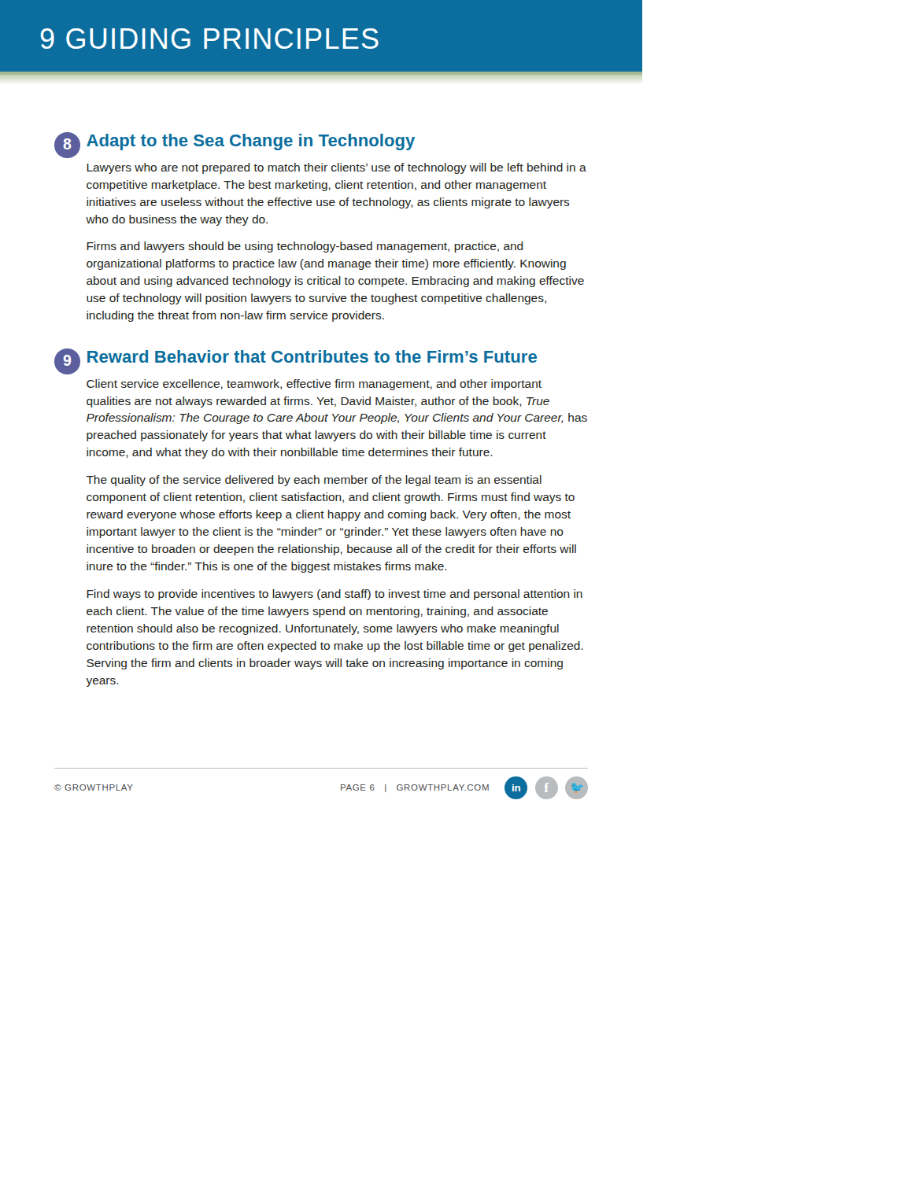9 GUIDING PRINCIPLES
8
Adapt to the Sea Change in Technology
Lawyers who are not prepared to match their clients’ use of technology will be left behind in a competitive marketplace. The best marketing, client retention, and other management initiatives are useless without the effective use of technology, as clients migrate to lawyers who do business the way they do.
Firms and lawyers should be using technology-based management, practice, and organizational platforms to practice law (and manage their time) more efficiently. Knowing about and using advanced technology is critical to compete. Embracing and making effective use of technology will position lawyers to survive the toughest competitive challenges, including the threat from non-law firm service providers.
9
Reward Behavior that Contributes to the Firm’s Future
Client service excellence, teamwork, effective firm management, and other important qualities are not always rewarded at firms. Yet, David Maister, author of the book, True Professionalism: The Courage to Care About Your People, Your Clients and Your Career, has preached passionately for years that what lawyers do with their billable time is current income, and what they do with their nonbillable time determines their future.
The quality of the service delivered by each member of the legal team is an essential component of client retention, client satisfaction, and client growth. Firms must find ways to reward everyone whose efforts keep a client happy and coming back. Very often, the most important lawyer to the client is the “minder” or “grinder.” Yet these lawyers often have no incentive to broaden or deepen the relationship, because all of the credit for their efforts will inure to the “finder.” This is one of the biggest mistakes firms make.
Find ways to provide incentives to lawyers (and staff) to invest time and personal attention in each client. The value of the time lawyers spend on mentoring, training, and associate retention should also be recognized. Unfortunately, some lawyers who make meaningful contributions to the firm are often expected to make up the lost billable time or get penalized. Serving the firm and clients in broader ways will take on increasing importance in coming years.
© GROWTHPLAY
PAGE 6 | GROWTHPLAY.COM
in f 🐦